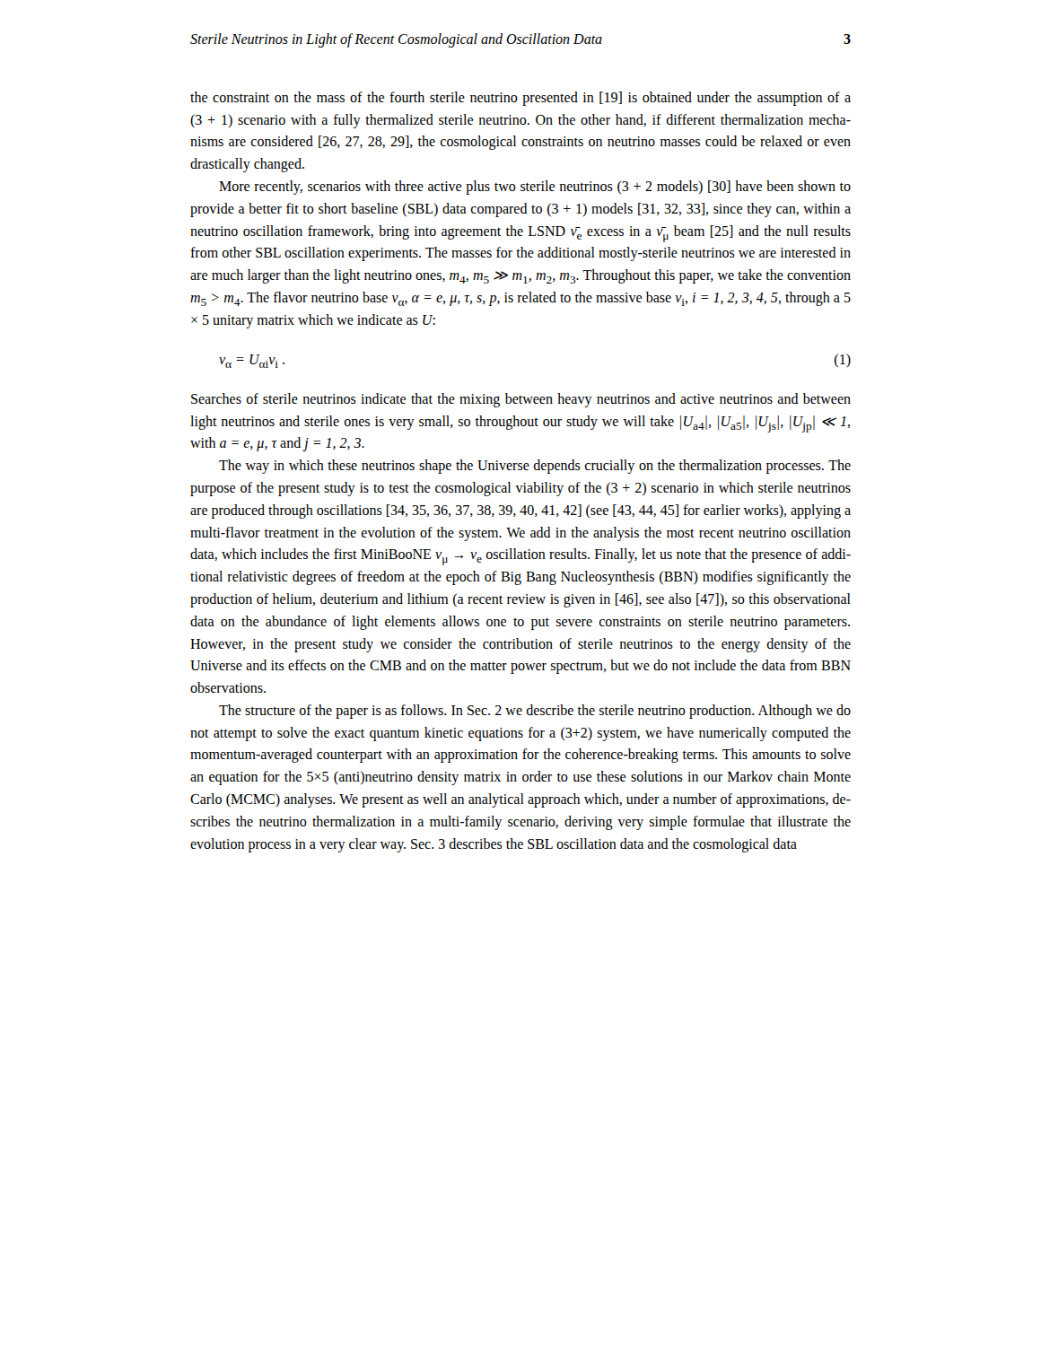Sterile Neutrinos in Light of Recent Cosmological and Oscillation Data 3
the constraint on the mass of the fourth sterile neutrino presented in [19] is obtained under the assumption of a (3 + 1) scenario with a fully thermalized sterile neutrino. On the other hand, if different thermalization mechanisms are considered [26, 27, 28, 29], the cosmological constraints on neutrino masses could be relaxed or even drastically changed.
More recently, scenarios with three active plus two sterile neutrinos (3 + 2 models) [30] have been shown to provide a better fit to short baseline (SBL) data compared to (3 + 1) models [31, 32, 33], since they can, within a neutrino oscillation framework, bring into agreement the LSND ν̄e excess in a ν̄μ beam [25] and the null results from other SBL oscillation experiments. The masses for the additional mostly-sterile neutrinos we are interested in are much larger than the light neutrino ones, m4, m5 ≫ m1, m2, m3. Throughout this paper, we take the convention m5 > m4. The flavor neutrino base να, α = e, μ, τ, s, p, is related to the massive base νi, i = 1, 2, 3, 4, 5, through a 5 × 5 unitary matrix which we indicate as U:
να = Uαiνi . (1)
Searches of sterile neutrinos indicate that the mixing between heavy neutrinos and active neutrinos and between light neutrinos and sterile ones is very small, so throughout our study we will take |Ua4|, |Ua5|, |Ujs|, |Ujp| ≪ 1, with a = e, μ, τ and j = 1, 2, 3.
The way in which these neutrinos shape the Universe depends crucially on the thermalization processes. The purpose of the present study is to test the cosmological viability of the (3 + 2) scenario in which sterile neutrinos are produced through oscillations [34, 35, 36, 37, 38, 39, 40, 41, 42] (see [43, 44, 45] for earlier works), applying a multi-flavor treatment in the evolution of the system. We add in the analysis the most recent neutrino oscillation data, which includes the first MiniBooNE νμ → νe oscillation results. Finally, let us note that the presence of additional relativistic degrees of freedom at the epoch of Big Bang Nucleosynthesis (BBN) modifies significantly the production of helium, deuterium and lithium (a recent review is given in [46], see also [47]), so this observational data on the abundance of light elements allows one to put severe constraints on sterile neutrino parameters. However, in the present study we consider the contribution of sterile neutrinos to the energy density of the Universe and its effects on the CMB and on the matter power spectrum, but we do not include the data from BBN observations.
The structure of the paper is as follows. In Sec. 2 we describe the sterile neutrino production. Although we do not attempt to solve the exact quantum kinetic equations for a (3+2) system, we have numerically computed the momentum-averaged counterpart with an approximation for the coherence-breaking terms. This amounts to solve an equation for the 5×5 (anti)neutrino density matrix in order to use these solutions in our Markov chain Monte Carlo (MCMC) analyses. We present as well an analytical approach which, under a number of approximations, describes the neutrino thermalization in a multi-family scenario, deriving very simple formulae that illustrate the evolution process in a very clear way. Sec. 3 describes the SBL oscillation data and the cosmological data